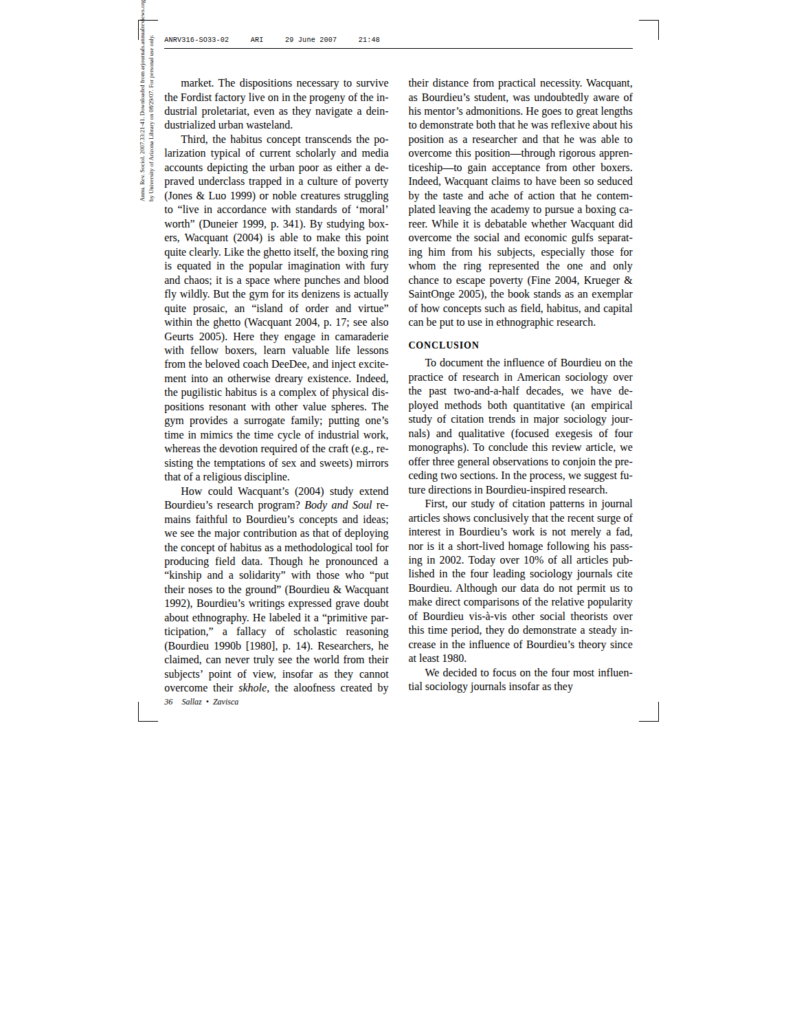ANRV316-SO33-02 ARI 29 June 2007 21:48
Annu. Rev. Sociol. 2007.33:21-41. Downloaded from arjournals.annualreviews.org
by University of Arizona Library on 08/29/07. For personal use only.
market. The dispositions necessary to survive the Fordist factory live on in the progeny of the industrial proletariat, even as they navigate a deindustrialized urban wasteland.
Third, the habitus concept transcends the polarization typical of current scholarly and media accounts depicting the urban poor as either a depraved underclass trapped in a culture of poverty (Jones & Luo 1999) or noble creatures struggling to “live in accordance with standards of ‘moral’ worth” (Duneier 1999, p. 341). By studying boxers, Wacquant (2004) is able to make this point quite clearly. Like the ghetto itself, the boxing ring is equated in the popular imagination with fury and chaos; it is a space where punches and blood fly wildly. But the gym for its denizens is actually quite prosaic, an “island of order and virtue” within the ghetto (Wacquant 2004, p. 17; see also Geurts 2005). Here they engage in camaraderie with fellow boxers, learn valuable life lessons from the beloved coach DeeDee, and inject excitement into an otherwise dreary existence. Indeed, the pugilistic habitus is a complex of physical dispositions resonant with other value spheres. The gym provides a surrogate family; putting one’s time in mimics the time cycle of industrial work, whereas the devotion required of the craft (e.g., resisting the temptations of sex and sweets) mirrors that of a religious discipline.
How could Wacquant’s (2004) study extend Bourdieu’s research program? Body and Soul remains faithful to Bourdieu’s concepts and ideas; we see the major contribution as that of deploying the concept of habitus as a methodological tool for producing field data. Though he pronounced a “kinship and a solidarity” with those who “put their noses to the ground” (Bourdieu & Wacquant 1992), Bourdieu’s writings expressed grave doubt about ethnography. He labeled it a “primitive participation,” a fallacy of scholastic reasoning (Bourdieu 1990b [1980], p. 14). Researchers, he claimed, can never truly see the world from their subjects’ point of view, insofar as they cannot overcome their skhole, the aloofness created by their distance from practical necessity. Wacquant, as Bourdieu’s student, was undoubtedly aware of his mentor’s admonitions. He goes to great lengths to demonstrate both that he was reflexive about his position as a researcher and that he was able to overcome this position—through rigorous apprenticeship—to gain acceptance from other boxers. Indeed, Wacquant claims to have been so seduced by the taste and ache of action that he contemplated leaving the academy to pursue a boxing career. While it is debatable whether Wacquant did overcome the social and economic gulfs separating him from his subjects, especially those for whom the ring represented the one and only chance to escape poverty (Fine 2004, Krueger & SaintOnge 2005), the book stands as an exemplar of how concepts such as field, habitus, and capital can be put to use in ethnographic research.
CONCLUSION
To document the influence of Bourdieu on the practice of research in American sociology over the past two-and-a-half decades, we have deployed methods both quantitative (an empirical study of citation trends in major sociology journals) and qualitative (focused exegesis of four monographs). To conclude this review article, we offer three general observations to conjoin the preceding two sections. In the process, we suggest future directions in Bourdieu-inspired research.
First, our study of citation patterns in journal articles shows conclusively that the recent surge of interest in Bourdieu’s work is not merely a fad, nor is it a short-lived homage following his passing in 2002. Today over 10% of all articles published in the four leading sociology journals cite Bourdieu. Although our data do not permit us to make direct comparisons of the relative popularity of Bourdieu vis-à-vis other social theorists over this time period, they do demonstrate a steady increase in the influence of Bourdieu’s theory since at least 1980.
We decided to focus on the four most influential sociology journals insofar as they
36 Sallaz • Zavisca